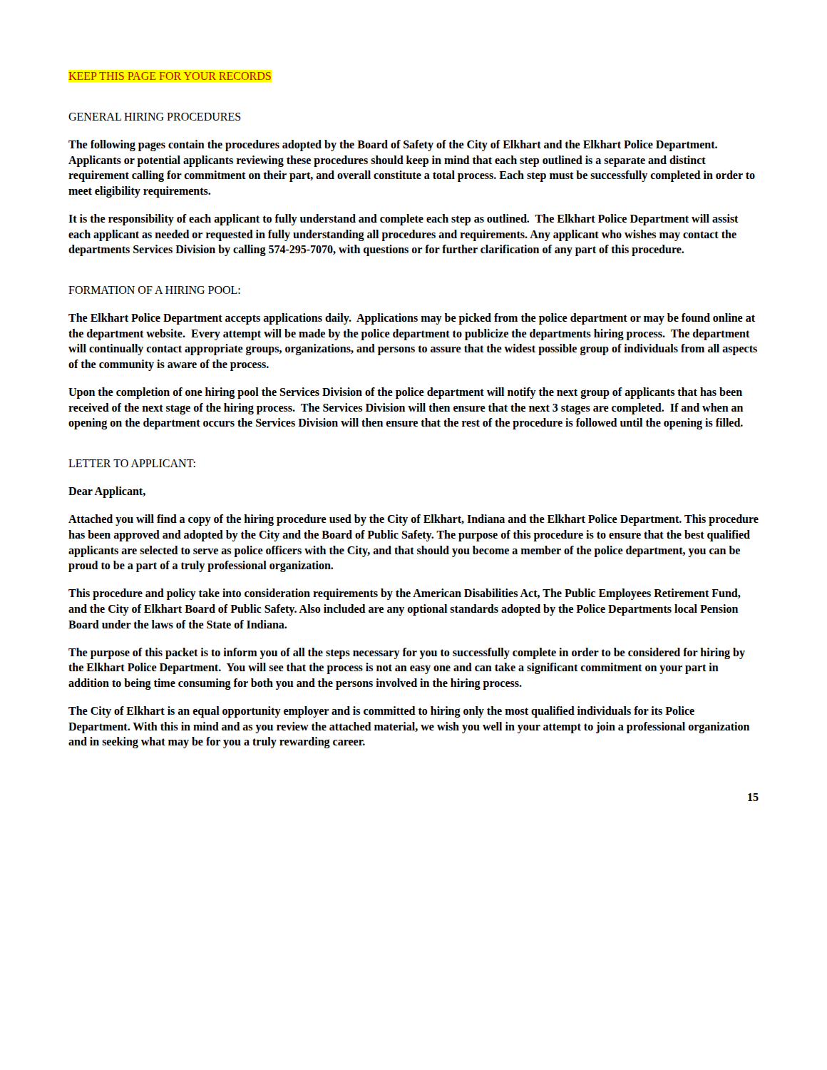KEEP THIS PAGE FOR YOUR RECORDS
GENERAL HIRING PROCEDURES
The following pages contain the procedures adopted by the Board of Safety of the City of Elkhart and the Elkhart Police Department. Applicants or potential applicants reviewing these procedures should keep in mind that each step outlined is a separate and distinct requirement calling for commitment on their part, and overall constitute a total process. Each step must be successfully completed in order to meet eligibility requirements.
It is the responsibility of each applicant to fully understand and complete each step as outlined. The Elkhart Police Department will assist each applicant as needed or requested in fully understanding all procedures and requirements. Any applicant who wishes may contact the departments Services Division by calling 574-295-7070, with questions or for further clarification of any part of this procedure.
FORMATION OF A HIRING POOL:
The Elkhart Police Department accepts applications daily. Applications may be picked from the police department or may be found online at the department website. Every attempt will be made by the police department to publicize the departments hiring process. The department will continually contact appropriate groups, organizations, and persons to assure that the widest possible group of individuals from all aspects of the community is aware of the process.
Upon the completion of one hiring pool the Services Division of the police department will notify the next group of applicants that has been received of the next stage of the hiring process. The Services Division will then ensure that the next 3 stages are completed. If and when an opening on the department occurs the Services Division will then ensure that the rest of the procedure is followed until the opening is filled.
LETTER TO APPLICANT:
Dear Applicant,
Attached you will find a copy of the hiring procedure used by the City of Elkhart, Indiana and the Elkhart Police Department. This procedure has been approved and adopted by the City and the Board of Public Safety. The purpose of this procedure is to ensure that the best qualified applicants are selected to serve as police officers with the City, and that should you become a member of the police department, you can be proud to be a part of a truly professional organization.
This procedure and policy take into consideration requirements by the American Disabilities Act, The Public Employees Retirement Fund, and the City of Elkhart Board of Public Safety. Also included are any optional standards adopted by the Police Departments local Pension Board under the laws of the State of Indiana.
The purpose of this packet is to inform you of all the steps necessary for you to successfully complete in order to be considered for hiring by the Elkhart Police Department. You will see that the process is not an easy one and can take a significant commitment on your part in addition to being time consuming for both you and the persons involved in the hiring process.
The City of Elkhart is an equal opportunity employer and is committed to hiring only the most qualified individuals for its Police Department. With this in mind and as you review the attached material, we wish you well in your attempt to join a professional organization and in seeking what may be for you a truly rewarding career.
15